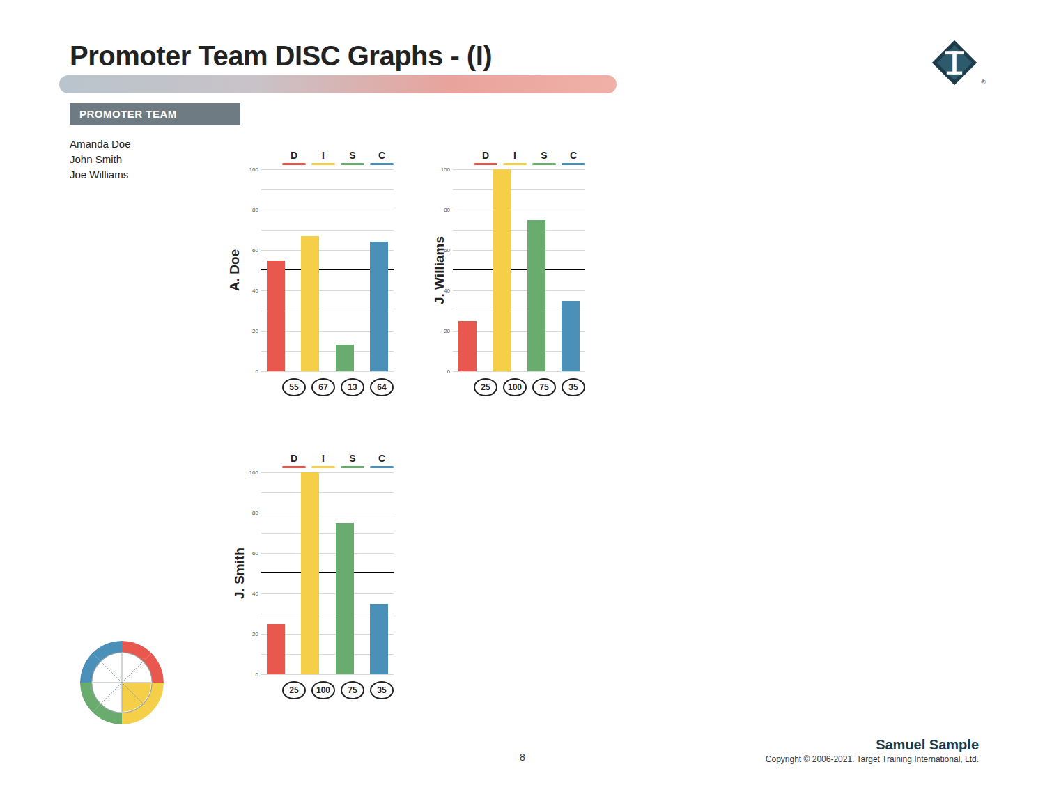Promoter Team DISC Graphs - (I)
®
PROMOTER TEAM
Amanda Doe
John Smith
Joe Williams
D
I
S
C
A. Doe
100
80
60
40
20
0
55
67
13
64
D
I
S
C
J. Williams
100
80
60
40
20
0
25
100
75
35
D
I
S
C
J. Smith
100
80
60
40
20
0
25
100
75
35
8
Samuel Sample
Copyright © 2006-2021. Target Training International, Ltd.